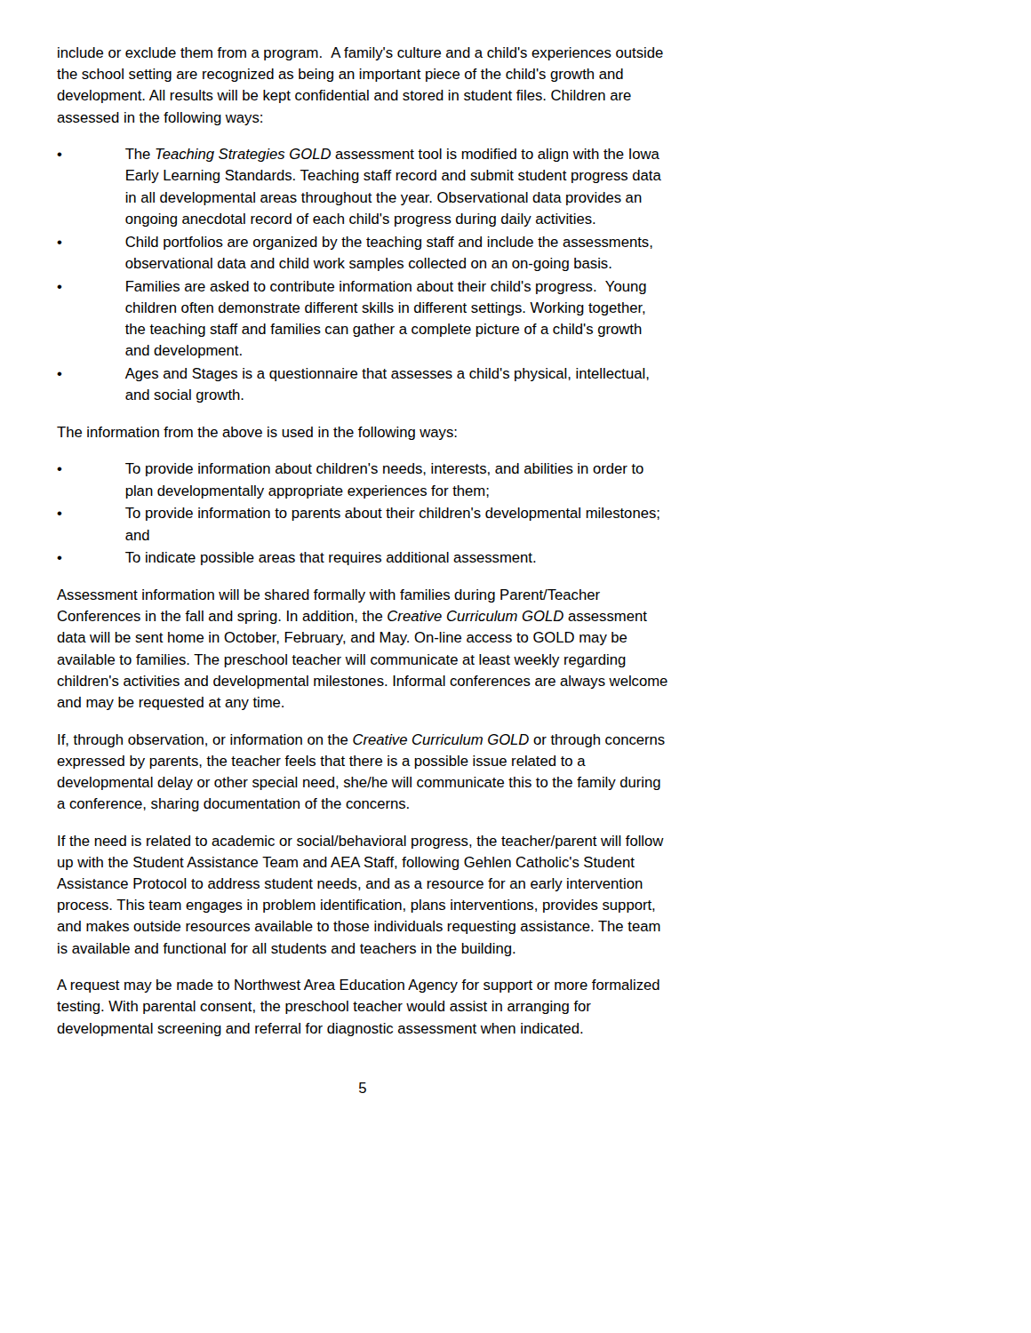include or exclude them from a program. A family's culture and a child's experiences outside the school setting are recognized as being an important piece of the child's growth and development. All results will be kept confidential and stored in student files. Children are assessed in the following ways:
The Teaching Strategies GOLD assessment tool is modified to align with the Iowa Early Learning Standards. Teaching staff record and submit student progress data in all developmental areas throughout the year. Observational data provides an ongoing anecdotal record of each child's progress during daily activities.
Child portfolios are organized by the teaching staff and include the assessments, observational data and child work samples collected on an on-going basis.
Families are asked to contribute information about their child's progress. Young children often demonstrate different skills in different settings. Working together, the teaching staff and families can gather a complete picture of a child's growth and development.
Ages and Stages is a questionnaire that assesses a child's physical, intellectual, and social growth.
The information from the above is used in the following ways:
To provide information about children's needs, interests, and abilities in order to plan developmentally appropriate experiences for them;
To provide information to parents about their children's developmental milestones; and
To indicate possible areas that requires additional assessment.
Assessment information will be shared formally with families during Parent/Teacher Conferences in the fall and spring. In addition, the Creative Curriculum GOLD assessment data will be sent home in October, February, and May. On-line access to GOLD may be available to families. The preschool teacher will communicate at least weekly regarding children's activities and developmental milestones. Informal conferences are always welcome and may be requested at any time.
If, through observation, or information on the Creative Curriculum GOLD or through concerns expressed by parents, the teacher feels that there is a possible issue related to a developmental delay or other special need, she/he will communicate this to the family during a conference, sharing documentation of the concerns.
If the need is related to academic or social/behavioral progress, the teacher/parent will follow up with the Student Assistance Team and AEA Staff, following Gehlen Catholic's Student Assistance Protocol to address student needs, and as a resource for an early intervention process. This team engages in problem identification, plans interventions, provides support, and makes outside resources available to those individuals requesting assistance. The team is available and functional for all students and teachers in the building.
A request may be made to Northwest Area Education Agency for support or more formalized testing. With parental consent, the preschool teacher would assist in arranging for developmental screening and referral for diagnostic assessment when indicated.
5